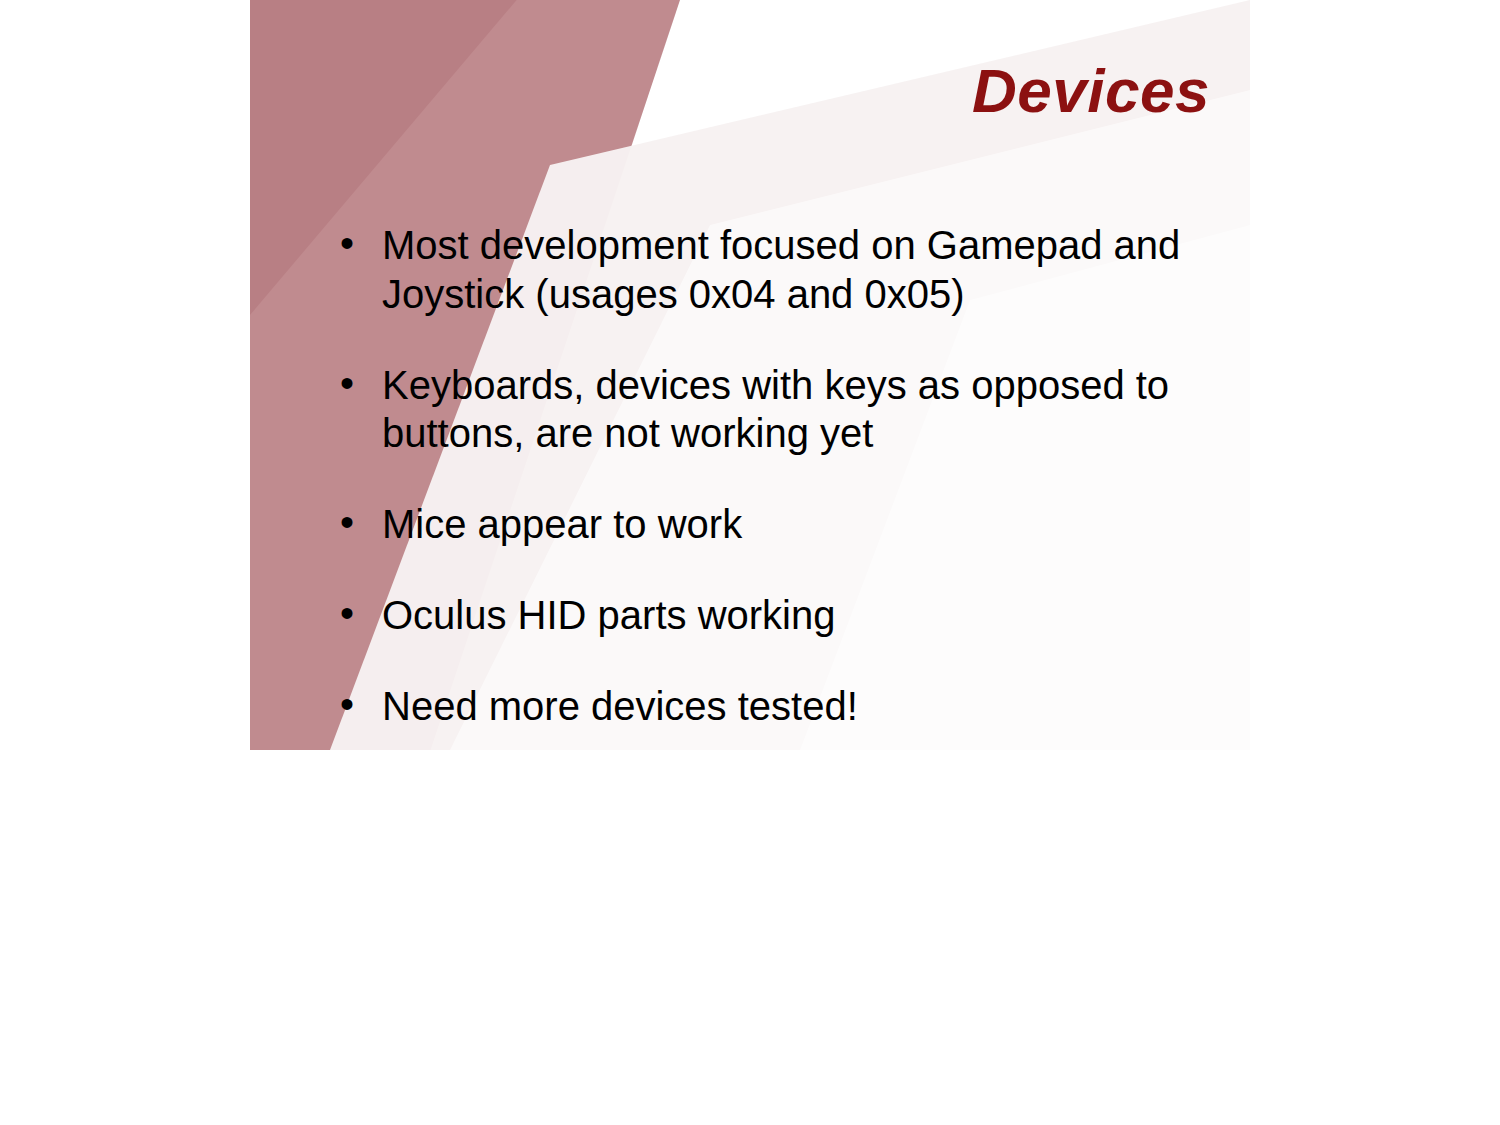Devices
Most development focused on Gamepad and Joystick (usages 0x04 and 0x05)
Keyboards, devices with keys as opposed to buttons, are not working yet
Mice appear to work
Oculus HID parts working
Need more devices tested!